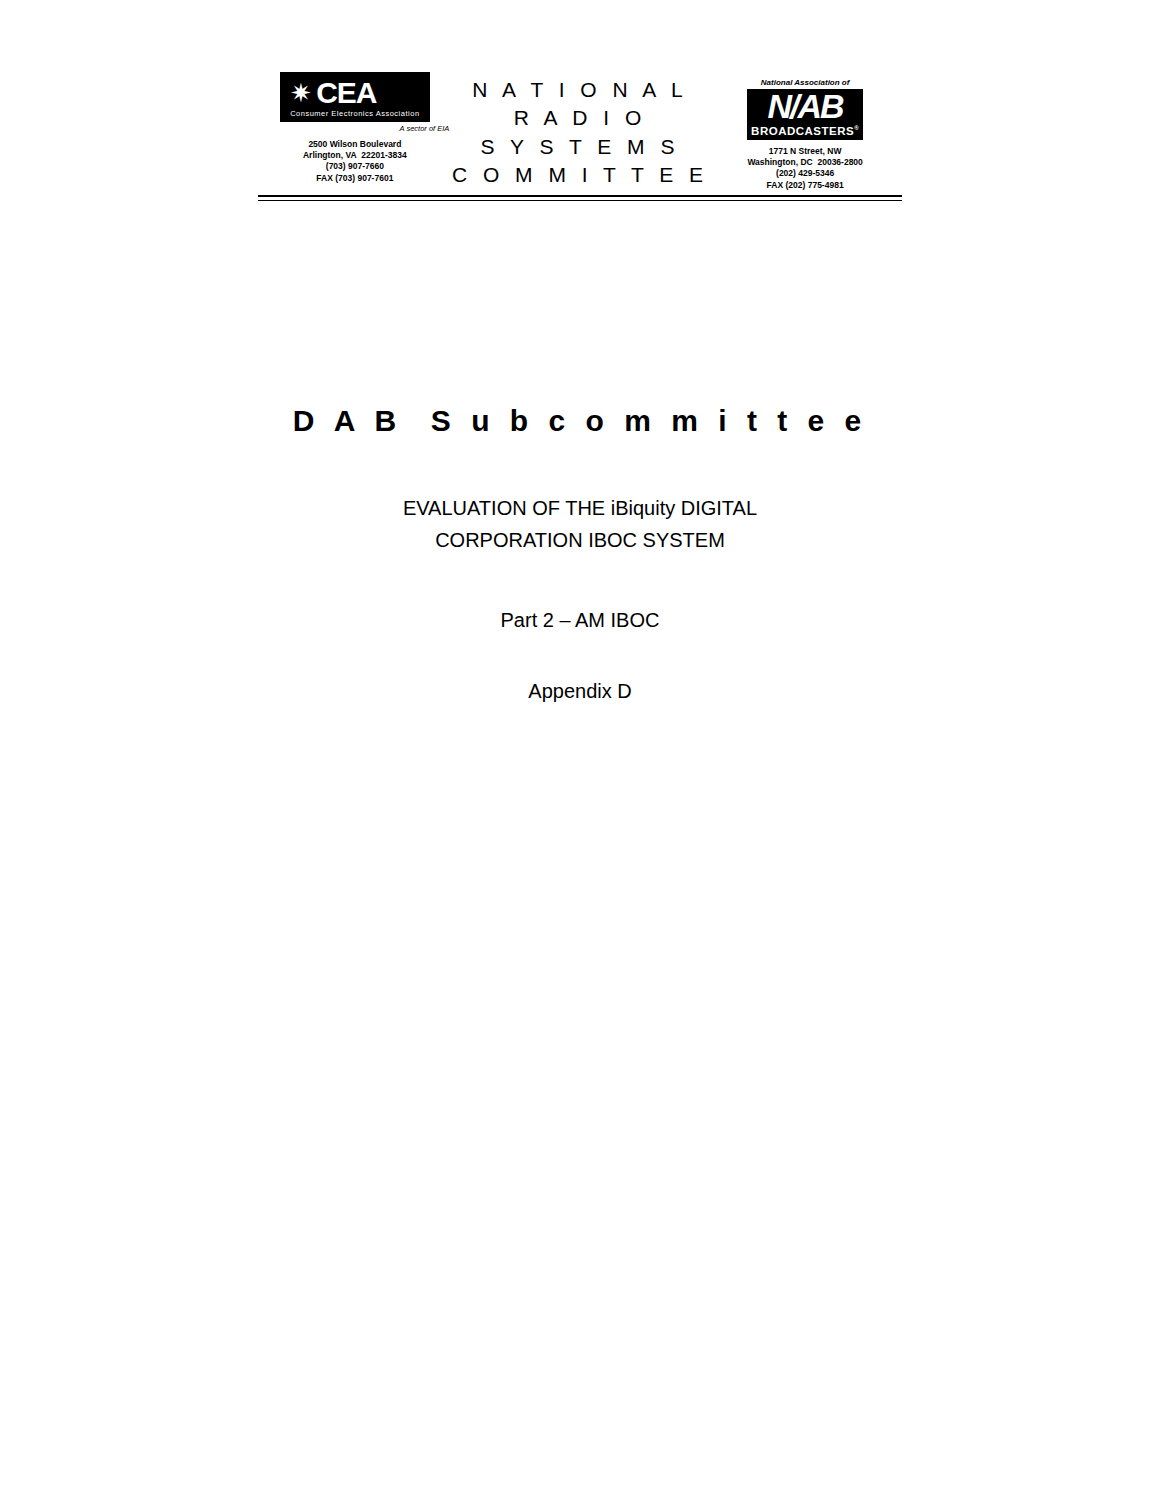| ✷ CEA Consumer Electronics Association A sector of EIA 2500 Wilson Boulevard Arlington, VA 22201-3834 (703) 907-7660 FAX (703) 907-7601 | N A T I O N A L R A D I O S Y S T E M S C O M M I T T E E | National Association of N / AB BROADCASTERS ® 1771 N Street, NW Washington, DC 20036-2800 (202) 429-5346 FAX (202) 775-4981 |
D A B S u b c o m m i t t e e
EVALUATION OF THE iBiquity DIGITAL
CORPORATION IBOC SYSTEM
Part 2 – AM IBOC
Appendix D